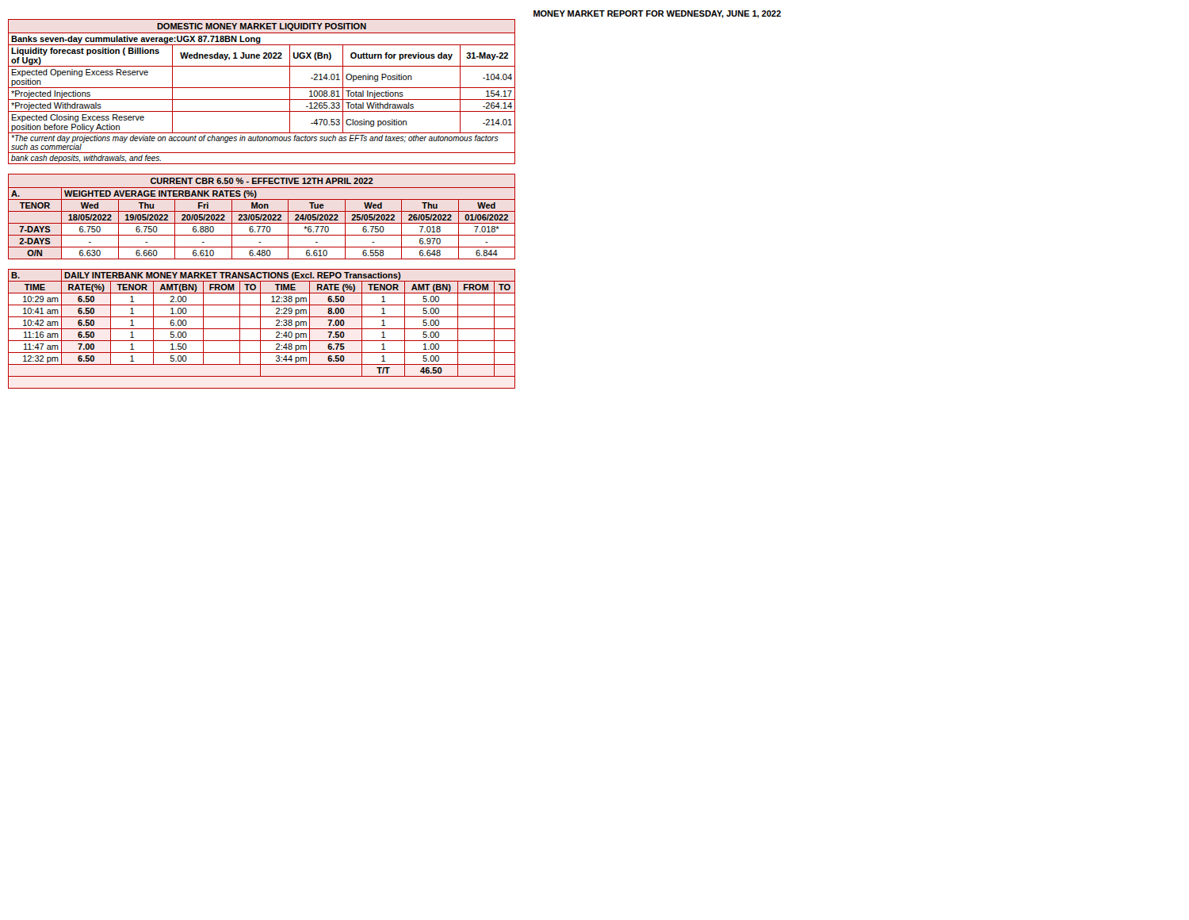| | MONEY MARKET REPORT FOR WEDNESDAY, JUNE 1, 2022 |
| DOMESTIC MONEY MARKET LIQUIDITY POSITION |
| Banks seven-day cummulative average:UGX 87.718BN Long |
| Liquidity forecast position ( Billions of Ugx) | Wednesday, 1 June 2022 | UGX (Bn) | Outturn for previous day | 31-May-22 |
| Expected Opening Excess Reserve position | | -214.01 | Opening Position | -104.04 |
| *Projected Injections | | 1008.81 | Total Injections | 154.17 |
| *Projected Withdrawals | | -1265.33 | Total Withdrawals | -264.14 |
| Expected Closing Excess Reserve position before Policy Action | | -470.53 | Closing position | -214.01 |
| *The current day projections may deviate on account of changes in autonomous factors such as EFTs and taxes; other autonomous factors such as commercial |
| bank cash deposits, withdrawals, and fees. |
| CURRENT CBR 6.50 % - EFFECTIVE 12TH APRIL 2022 |
| A. | WEIGHTED AVERAGE INTERBANK RATES (%) |
| TENOR | Wed | Thu | Fri | Mon | Tue | Wed | Thu | Wed |
| | 18/05/2022 | 19/05/2022 | 20/05/2022 | 23/05/2022 | 24/05/2022 | 25/05/2022 | 26/05/2022 | 01/06/2022 |
| 7-DAYS | 6.750 | 6.750 | 6.880 | 6.770 | *6.770 | 6.750 | 7.018 | 7.018* |
| 2-DAYS | - | - | - | - | - | - | 6.970 | - |
| O/N | 6.630 | 6.660 | 6.610 | 6.480 | 6.610 | 6.558 | 6.648 | 6.844 |
| B. | DAILY INTERBANK MONEY MARKET TRANSACTIONS (Excl. REPO Transactions) |
| TIME | RATE(%) | TENOR | AMT(BN) | FROM | TO | TIME | RATE (%) | TENOR | AMT (BN) | FROM | TO |
| 10:29 am | 6.50 | 1 | 2.00 | | | 12:38 pm | 6.50 | 1 | 5.00 | | |
| 10:41 am | 6.50 | 1 | 1.00 | | | 2:29 pm | 8.00 | 1 | 5.00 | | |
| 10:42 am | 6.50 | 1 | 6.00 | | | 2:38 pm | 7.00 | 1 | 5.00 | | |
| 11:16 am | 6.50 | 1 | 5.00 | | | 2:40 pm | 7.50 | 1 | 5.00 | | |
| 11:47 am | 7.00 | 1 | 1.50 | | | 2:48 pm | 6.75 | 1 | 1.00 | | |
| 12:32 pm | 6.50 | 1 | 5.00 | | | 3:44 pm | 6.50 | 1 | 5.00 | | |
| | | T/T | 46.50 | | |